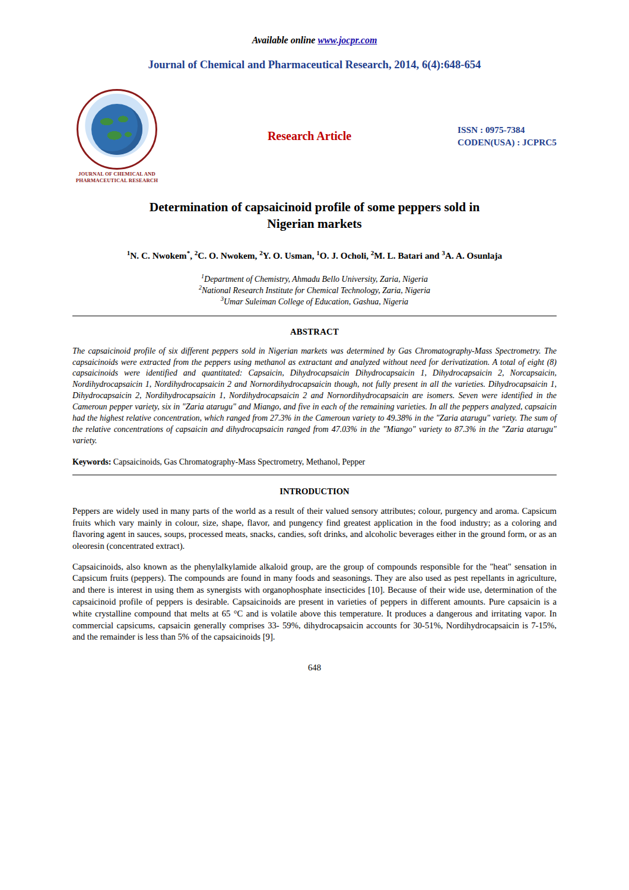Available online www.jocpr.com
Journal of Chemical and Pharmaceutical Research, 2014, 6(4):648-654
JOURNAL OF CHEMICAL AND PHARMACEUTICAL RESEARCH
Research Article
ISSN : 0975-7384
CODEN(USA) : JCPRC5
Determination of capsaicinoid profile of some peppers sold in
Nigerian markets
1N. C. Nwokem*, 2C. O. Nwokem, 2Y. O. Usman, 1O. J. Ocholi, 2M. L. Batari and 3A. A. Osunlaja
1Department of Chemistry, Ahmadu Bello University, Zaria, Nigeria
2National Research Institute for Chemical Technology, Zaria, Nigeria
3Umar Suleiman College of Education, Gashua, Nigeria
ABSTRACT
The capsaicinoid profile of six different peppers sold in Nigerian markets was determined by Gas Chromatography-Mass Spectrometry. The capsaicinoids were extracted from the peppers using methanol as extractant and analyzed without need for derivatization. A total of eight (8) capsaicinoids were identified and quantitated: Capsaicin, Dihydrocapsaicin Dihydrocapsaicin 1, Dihydrocapsaicin 2, Norcapsaicin, Nordihydrocapsaicin 1, Nordihydrocapsaicin 2 and Nornordihydrocapsaicin though, not fully present in all the varieties. Dihydrocapsaicin 1, Dihydrocapsaicin 2, Nordihydrocapsaicin 1, Nordihydrocapsaicin 2 and Nornordihydrocapsaicin are isomers. Seven were identified in the Cameroun pepper variety, six in "Zaria atarugu" and Miango, and five in each of the remaining varieties. In all the peppers analyzed, capsaicin had the highest relative concentration, which ranged from 27.3% in the Cameroun variety to 49.38% in the "Zaria atarugu" variety. The sum of the relative concentrations of capsaicin and dihydrocapsaicin ranged from 47.03% in the "Miango" variety to 87.3% in the "Zaria atarugu" variety.
Keywords: Capsaicinoids, Gas Chromatography-Mass Spectrometry, Methanol, Pepper
INTRODUCTION
Peppers are widely used in many parts of the world as a result of their valued sensory attributes; colour, purgency and aroma. Capsicum fruits which vary mainly in colour, size, shape, flavor, and pungency find greatest application in the food industry; as a coloring and flavoring agent in sauces, soups, processed meats, snacks, candies, soft drinks, and alcoholic beverages either in the ground form, or as an oleoresin (concentrated extract).
Capsaicinoids, also known as the phenylalkylamide alkaloid group, are the group of compounds responsible for the "heat" sensation in Capsicum fruits (peppers). The compounds are found in many foods and seasonings. They are also used as pest repellants in agriculture, and there is interest in using them as synergists with organophosphate insecticides [10]. Because of their wide use, determination of the capsaicinoid profile of peppers is desirable. Capsaicinoids are present in varieties of peppers in different amounts. Pure capsaicin is a white crystalline compound that melts at 65 °C and is volatile above this temperature. It produces a dangerous and irritating vapor. In commercial capsicums, capsaicin generally comprises 33- 59%, dihydrocapsaicin accounts for 30-51%, Nordihydrocapsaicin is 7-15%, and the remainder is less than 5% of the capsaicinoids [9].
648